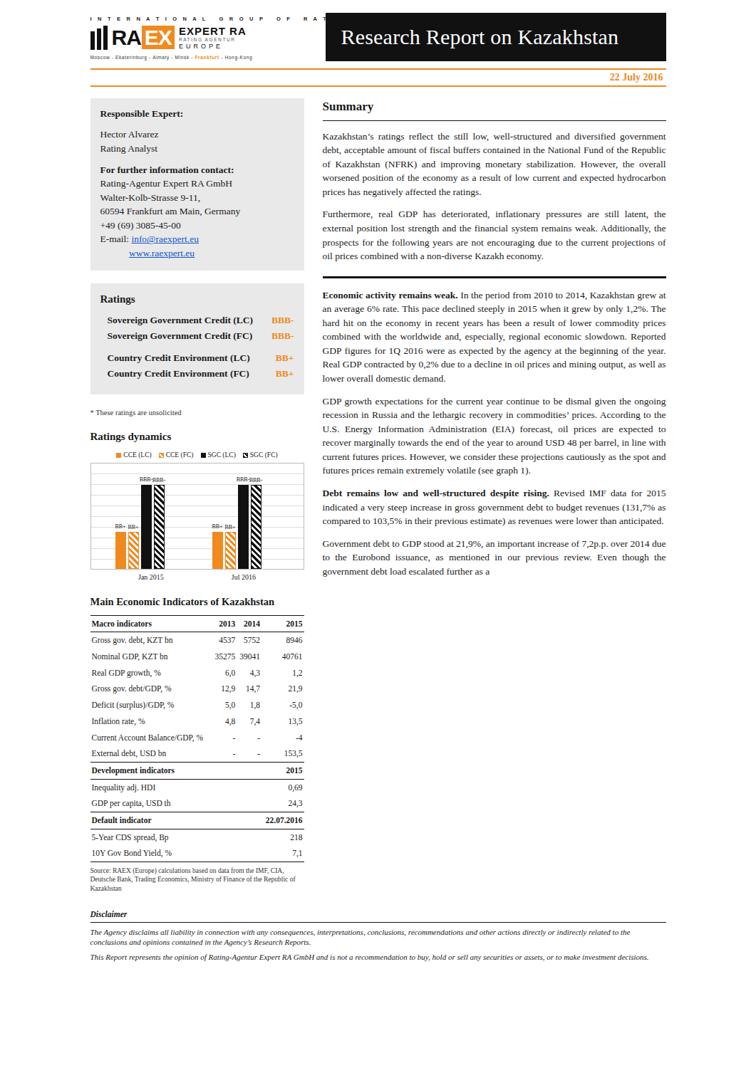I N T E R N A T I O N A L G R O U P O F R A T I N G A G E N C I E S
RAEX
EXPERT RA
RATING AGENTUR
EUROPE
Moscow - Ekaterinburg - Almaty - Minsk - Frankfurt - Hong-Kong
Research Report on Kazakhstan
22 July 2016
Responsible Expert:
Hector Alvarez
Rating Analyst
For further information contact:
Rating-Agentur Expert RA GmbH
Walter-Kolb-Strasse 9-11,
60594 Frankfurt am Main, Germany
+49 (69) 3085-45-00
E-mail: info@raexpert.eu
www.raexpert.eu
Ratings
| Sovereign Government Credit (LC) | BBB- |
| Sovereign Government Credit (FC) | BBB- |
| Country Credit Environment (LC) | BB+ |
| Country Credit Environment (FC) | BB+ |
* These ratings are unsolicited
Ratings dynamics
CCE (LC) CCE (FC) SGC (LC) SGC (FC)
BB+
BB+
BBB-
BBB-
BB+
BB+
BBB-
BBB-
Jan 2015 Jul 2016
Main Economic Indicators of Kazakhstan
| Macro indicators | 2013 | 2014 | 2015 |
| --- | --- | --- | --- |
| Gross gov. debt, KZT bn | 4537 | 5752 | 8946 |
| Nominal GDP, KZT bn | 35275 | 39041 | 40761 |
| Real GDP growth, % | 6,0 | 4,3 | 1,2 |
| Gross gov. debt/GDP, % | 12,9 | 14,7 | 21,9 |
| Deficit (surplus)/GDP, % | 5,0 | 1,8 | -5,0 |
| Inflation rate, % | 4,8 | 7,4 | 13,5 |
| Current Account Balance/GDP, % | - | - | -4 |
| External debt, USD bn | - | - | 153,5 |
| Development indicators | 2015 |
| Inequality adj. HDI | | | 0,69 |
| GDP per capita, USD th | | | 24,3 |
| Default indicator | 22.07.2016 |
| 5-Year CDS spread, Bp | | | 218 |
| 10Y Gov Bond Yield, % | | | 7,1 |
Source: RAEX (Europe) calculations based on data from the IMF, CIA, Deutsche Bank, Trading Economics, Ministry of Finance of the Republic of Kazakhstan
Summary
Kazakhstan’s ratings reflect the still low, well-structured and diversified government debt, acceptable amount of fiscal buffers contained in the National Fund of the Republic of Kazakhstan (NFRK) and improving monetary stabilization. However, the overall worsened position of the economy as a result of low current and expected hydrocarbon prices has negatively affected the ratings.
Furthermore, real GDP has deteriorated, inflationary pressures are still latent, the external position lost strength and the financial system remains weak. Additionally, the prospects for the following years are not encouraging due to the current projections of oil prices combined with a non-diverse Kazakh economy.
Economic activity remains weak. In the period from 2010 to 2014, Kazakhstan grew at an average 6% rate. This pace declined steeply in 2015 when it grew by only 1,2%. The hard hit on the economy in recent years has been a result of lower commodity prices combined with the worldwide and, especially, regional economic slowdown. Reported GDP figures for 1Q 2016 were as expected by the agency at the beginning of the year. Real GDP contracted by 0,2% due to a decline in oil prices and mining output, as well as lower overall domestic demand.
GDP growth expectations for the current year continue to be dismal given the ongoing recession in Russia and the lethargic recovery in commodities’ prices. According to the U.S. Energy Information Administration (EIA) forecast, oil prices are expected to recover marginally towards the end of the year to around USD 48 per barrel, in line with current futures prices. However, we consider these projections cautiously as the spot and futures prices remain extremely volatile (see graph 1).
Debt remains low and well-structured despite rising. Revised IMF data for 2015 indicated a very steep increase in gross government debt to budget revenues (131,7% as compared to 103,5% in their previous estimate) as revenues were lower than anticipated.
Government debt to GDP stood at 21,9%, an important increase of 7,2p.p. over 2014 due to the Eurobond issuance, as mentioned in our previous review. Even though the government debt load escalated further as a
Disclaimer
The Agency disclaims all liability in connection with any consequences, interpretations, conclusions, recommendations and other actions directly or indirectly related to the conclusions and opinions contained in the Agency’s Research Reports.
This Report represents the opinion of Rating-Agentur Expert RA GmbH and is not a recommendation to buy, hold or sell any securities or assets, or to make investment decisions.